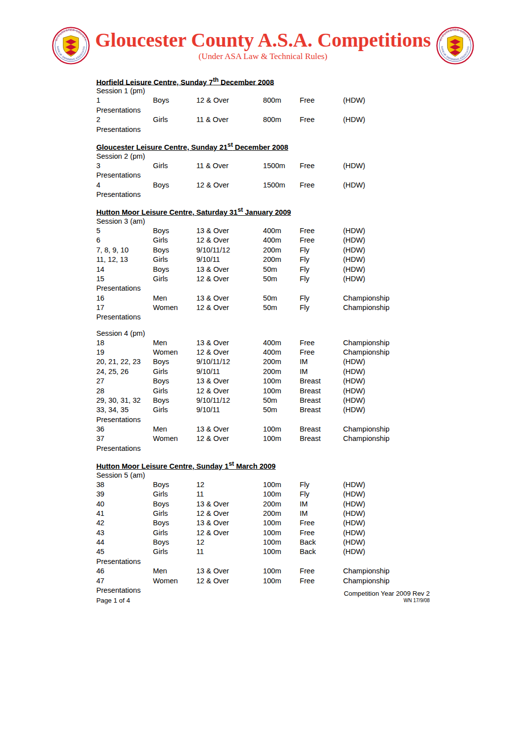GLOUCESTER COUNTY AMATEUR SWIMMING ASSOCIATION
Gloucester County A.S.A. Competitions
(Under ASA Law & Technical Rules)
GLOUCESTER COUNTY AMATEUR SWIMMING ASSOCIATION
Horfield Leisure Centre, Sunday 7th December 2008
Session 1 (pm)
| 1 | Boys | 12 & Over | 800m | Free | (HDW) |
| Presentations |
| 2 | Girls | 11 & Over | 800m | Free | (HDW) |
| Presentations |
Gloucester Leisure Centre, Sunday 21st December 2008
Session 2 (pm)
| 3 | Girls | 11 & Over | 1500m | Free | (HDW) |
| Presentations |
| 4 | Boys | 12 & Over | 1500m | Free | (HDW) |
| Presentations |
Hutton Moor Leisure Centre, Saturday 31st January 2009
Session 3 (am)
| 5 | Boys | 13 & Over | 400m | Free | (HDW) |
| 6 | Girls | 12 & Over | 400m | Free | (HDW) |
| 7, 8, 9, 10 | Boys | 9/10/11/12 | 200m | Fly | (HDW) |
| 11, 12, 13 | Girls | 9/10/11 | 200m | Fly | (HDW) |
| 14 | Boys | 13 & Over | 50m | Fly | (HDW) |
| 15 | Girls | 12 & Over | 50m | Fly | (HDW) |
| Presentations |
| 16 | Men | 13 & Over | 50m | Fly | Championship |
| 17 | Women | 12 & Over | 50m | Fly | Championship |
| Presentations |
Session 4 (pm)
| 18 | Men | 13 & Over | 400m | Free | Championship |
| 19 | Women | 12 & Over | 400m | Free | Championship |
| 20, 21, 22, 23 | Boys | 9/10/11/12 | 200m | IM | (HDW) |
| 24, 25, 26 | Girls | 9/10/11 | 200m | IM | (HDW) |
| 27 | Boys | 13 & Over | 100m | Breast | (HDW) |
| 28 | Girls | 12 & Over | 100m | Breast | (HDW) |
| 29, 30, 31, 32 | Boys | 9/10/11/12 | 50m | Breast | (HDW) |
| 33, 34, 35 | Girls | 9/10/11 | 50m | Breast | (HDW) |
| Presentations |
| 36 | Men | 13 & Over | 100m | Breast | Championship |
| 37 | Women | 12 & Over | 100m | Breast | Championship |
| Presentations |
Hutton Moor Leisure Centre, Sunday 1st March 2009
Session 5 (am)
| 38 | Boys | 12 | 100m | Fly | (HDW) |
| 39 | Girls | 11 | 100m | Fly | (HDW) |
| 40 | Boys | 13 & Over | 200m | IM | (HDW) |
| 41 | Girls | 12 & Over | 200m | IM | (HDW) |
| 42 | Boys | 13 & Over | 100m | Free | (HDW) |
| 43 | Girls | 12 & Over | 100m | Free | (HDW) |
| 44 | Boys | 12 | 100m | Back | (HDW) |
| 45 | Girls | 11 | 100m | Back | (HDW) |
| Presentations |
| 46 | Men | 13 & Over | 100m | Free | Championship |
| 47 | Women | 12 & Over | 100m | Free | Championship |
| Presentations |
Page 1 of 4
Competition Year 2009 Rev 2
WN 17/9/08